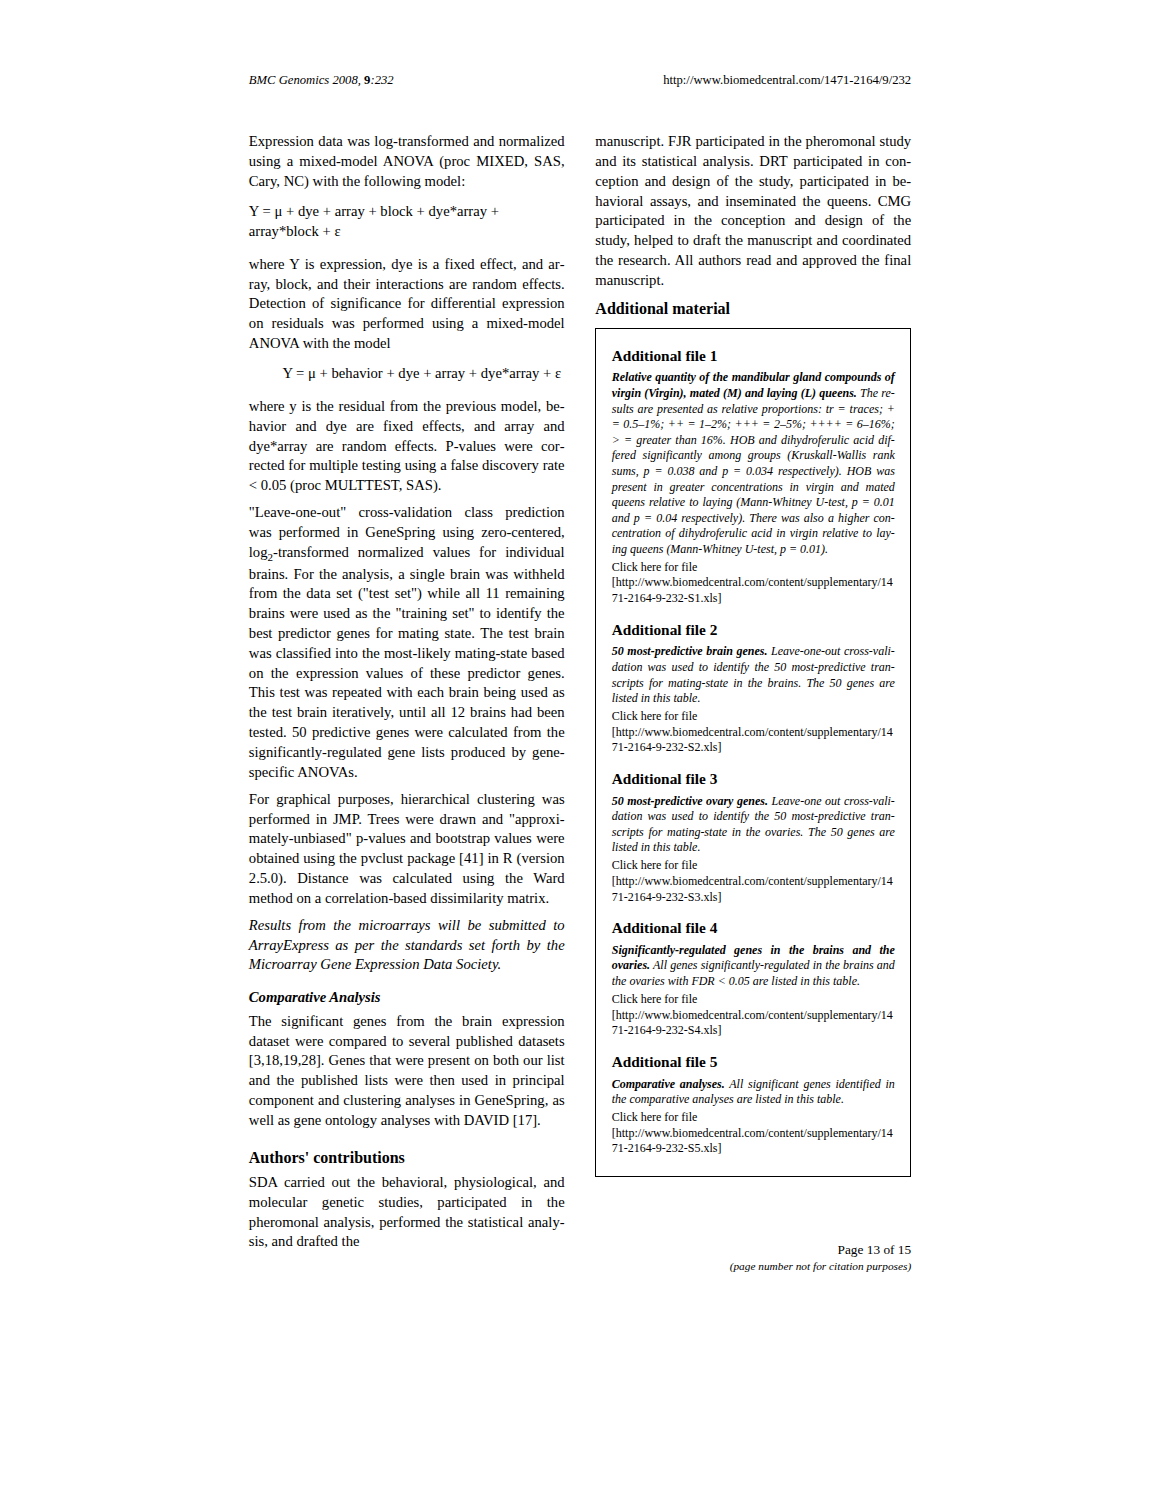BMC Genomics 2008, 9:232
http://www.biomedcentral.com/1471-2164/9/232
Expression data was log-transformed and normalized using a mixed-model ANOVA (proc MIXED, SAS, Cary, NC) with the following model:
Y = μ + dye + array + block + dye*array + array*block + ε
where Y is expression, dye is a fixed effect, and array, block, and their interactions are random effects. Detection of significance for differential expression on residuals was performed using a mixed-model ANOVA with the model
Y = μ + behavior + dye + array + dye*array + ε
where y is the residual from the previous model, behavior and dye are fixed effects, and array and dye*array are random effects. P-values were corrected for multiple testing using a false discovery rate < 0.05 (proc MULTTEST, SAS).
"Leave-one-out" cross-validation class prediction was performed in GeneSpring using zero-centered, log2-transformed normalized values for individual brains. For the analysis, a single brain was withheld from the data set ("test set") while all 11 remaining brains were used as the "training set" to identify the best predictor genes for mating state. The test brain was classified into the most-likely mating-state based on the expression values of these predictor genes. This test was repeated with each brain being used as the test brain iteratively, until all 12 brains had been tested. 50 predictive genes were calculated from the significantly-regulated gene lists produced by gene-specific ANOVAs.
For graphical purposes, hierarchical clustering was performed in JMP. Trees were drawn and "approximately-unbiased" p-values and bootstrap values were obtained using the pvclust package [41] in R (version 2.5.0). Distance was calculated using the Ward method on a correlation-based dissimilarity matrix.
Results from the microarrays will be submitted to ArrayExpress as per the standards set forth by the Microarray Gene Expression Data Society.
Comparative Analysis
The significant genes from the brain expression dataset were compared to several published datasets [3,18,19,28]. Genes that were present on both our list and the published lists were then used in principal component and clustering analyses in GeneSpring, as well as gene ontology analyses with DAVID [17].
Authors' contributions
SDA carried out the behavioral, physiological, and molecular genetic studies, participated in the pheromonal analysis, performed the statistical analysis, and drafted the
manuscript. FJR participated in the pheromonal study and its statistical analysis. DRT participated in conception and design of the study, participated in behavioral assays, and inseminated the queens. CMG participated in the conception and design of the study, helped to draft the manuscript and coordinated the research. All authors read and approved the final manuscript.
Additional material
Additional file 1
Relative quantity of the mandibular gland compounds of virgin (Virgin), mated (M) and laying (L) queens. The results are presented as relative proportions: tr = traces; + = 0.5–1%; ++ = 1–2%; +++ = 2–5%; ++++ = 6–16%; > = greater than 16%. HOB and dihydroferulic acid differed significantly among groups (Kruskall-Wallis rank sums, p = 0.038 and p = 0.034 respectively). HOB was present in greater concentrations in virgin and mated queens relative to laying (Mann-Whitney U-test, p = 0.01 and p = 0.04 respectively). There was also a higher concentration of dihydroferulic acid in virgin relative to laying queens (Mann-Whitney U-test, p = 0.01).
Click here for file
[http://www.biomedcentral.com/content/supplementary/1471-2164-9-232-S1.xls]
Additional file 2
50 most-predictive brain genes. Leave-one-out cross-validation was used to identify the 50 most-predictive transcripts for mating-state in the brains. The 50 genes are listed in this table.
Click here for file
[http://www.biomedcentral.com/content/supplementary/1471-2164-9-232-S2.xls]
Additional file 3
50 most-predictive ovary genes. Leave-one out cross-validation was used to identify the 50 most-predictive transcripts for mating-state in the ovaries. The 50 genes are listed in this table.
Click here for file
[http://www.biomedcentral.com/content/supplementary/1471-2164-9-232-S3.xls]
Additional file 4
Significantly-regulated genes in the brains and the ovaries. All genes significantly-regulated in the brains and the ovaries with FDR < 0.05 are listed in this table.
Click here for file
[http://www.biomedcentral.com/content/supplementary/1471-2164-9-232-S4.xls]
Additional file 5
Comparative analyses. All significant genes identified in the comparative analyses are listed in this table.
Click here for file
[http://www.biomedcentral.com/content/supplementary/1471-2164-9-232-S5.xls]
Page 13 of 15
(page number not for citation purposes)